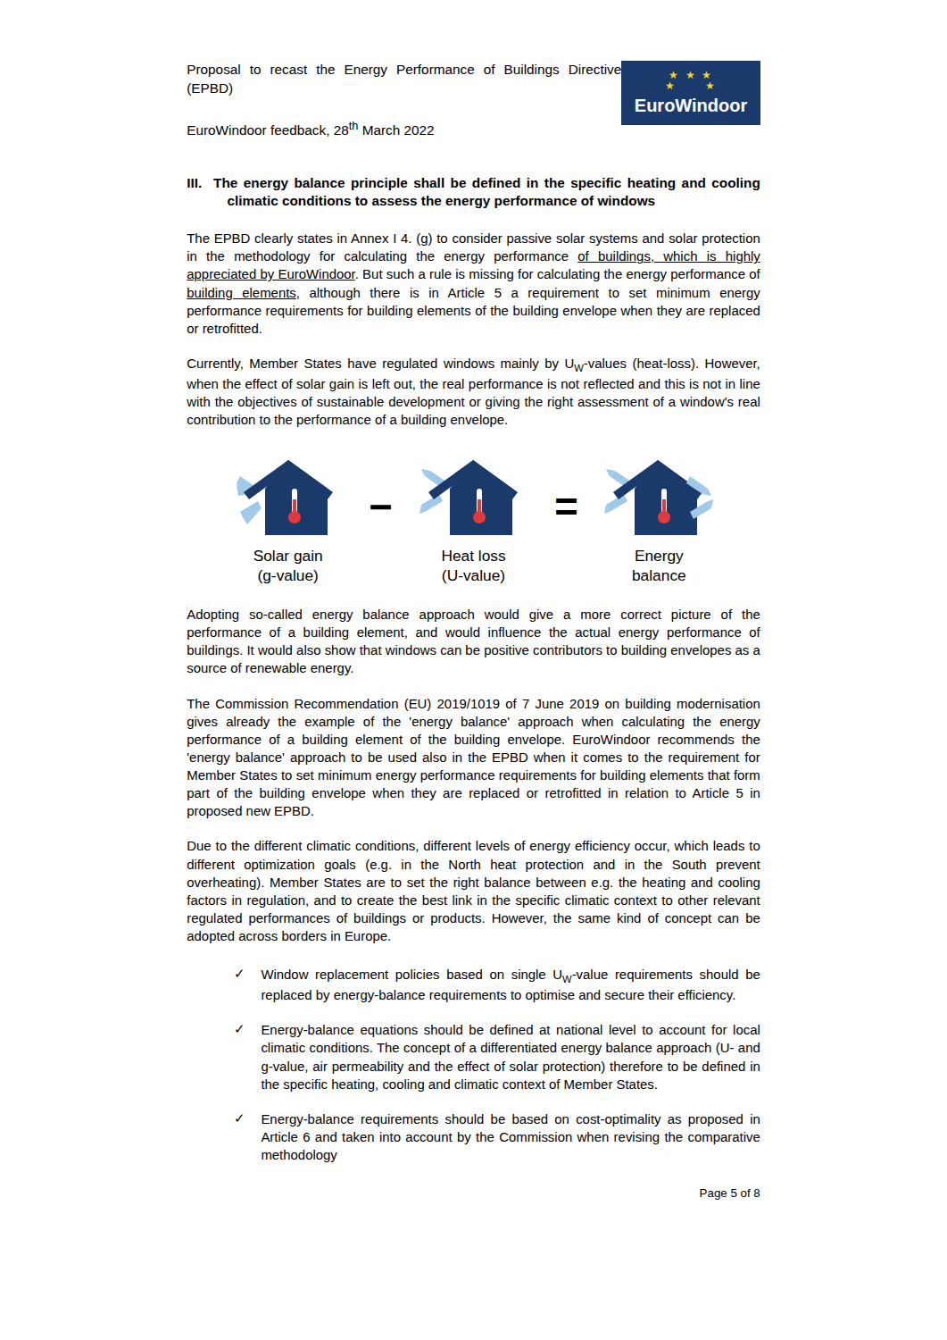Proposal to recast the Energy Performance of Buildings Directive (EPBD)
EuroWindoor feedback, 28th March 2022
★ ★ ★
★ ★
EuroWindoor
III. The energy balance principle shall be defined in the specific heating and cooling climatic conditions to assess the energy performance of windows
The EPBD clearly states in Annex I 4. (g) to consider passive solar systems and solar protection in the methodology for calculating the energy performance of buildings, which is highly appreciated by EuroWindoor. But such a rule is missing for calculating the energy performance of building elements, although there is in Article 5 a requirement to set minimum energy performance requirements for building elements of the building envelope when they are replaced or retrofitted.
Currently, Member States have regulated windows mainly by UW-values (heat-loss). However, when the effect of solar gain is left out, the real performance is not reflected and this is not in line with the objectives of sustainable development or giving the right assessment of a window's real contribution to the performance of a building envelope.
Solar gain
(g-value)
−
Heat loss
(U-value)
=
Energy
balance
Adopting so-called energy balance approach would give a more correct picture of the performance of a building element, and would influence the actual energy performance of buildings. It would also show that windows can be positive contributors to building envelopes as a source of renewable energy.
The Commission Recommendation (EU) 2019/1019 of 7 June 2019 on building modernisation gives already the example of the 'energy balance' approach when calculating the energy performance of a building element of the building envelope. EuroWindoor recommends the 'energy balance' approach to be used also in the EPBD when it comes to the requirement for Member States to set minimum energy performance requirements for building elements that form part of the building envelope when they are replaced or retrofitted in relation to Article 5 in proposed new EPBD.
Due to the different climatic conditions, different levels of energy efficiency occur, which leads to different optimization goals (e.g. in the North heat protection and in the South prevent overheating). Member States are to set the right balance between e.g. the heating and cooling factors in regulation, and to create the best link in the specific climatic context to other relevant regulated performances of buildings or products. However, the same kind of concept can be adopted across borders in Europe.
Window replacement policies based on single UW-value requirements should be replaced by energy-balance requirements to optimise and secure their efficiency.
Energy-balance equations should be defined at national level to account for local climatic conditions. The concept of a differentiated energy balance approach (U- and g-value, air permeability and the effect of solar protection) therefore to be defined in the specific heating, cooling and climatic context of Member States.
Energy-balance requirements should be based on cost-optimality as proposed in Article 6 and taken into account by the Commission when revising the comparative methodology
Page 5 of 8